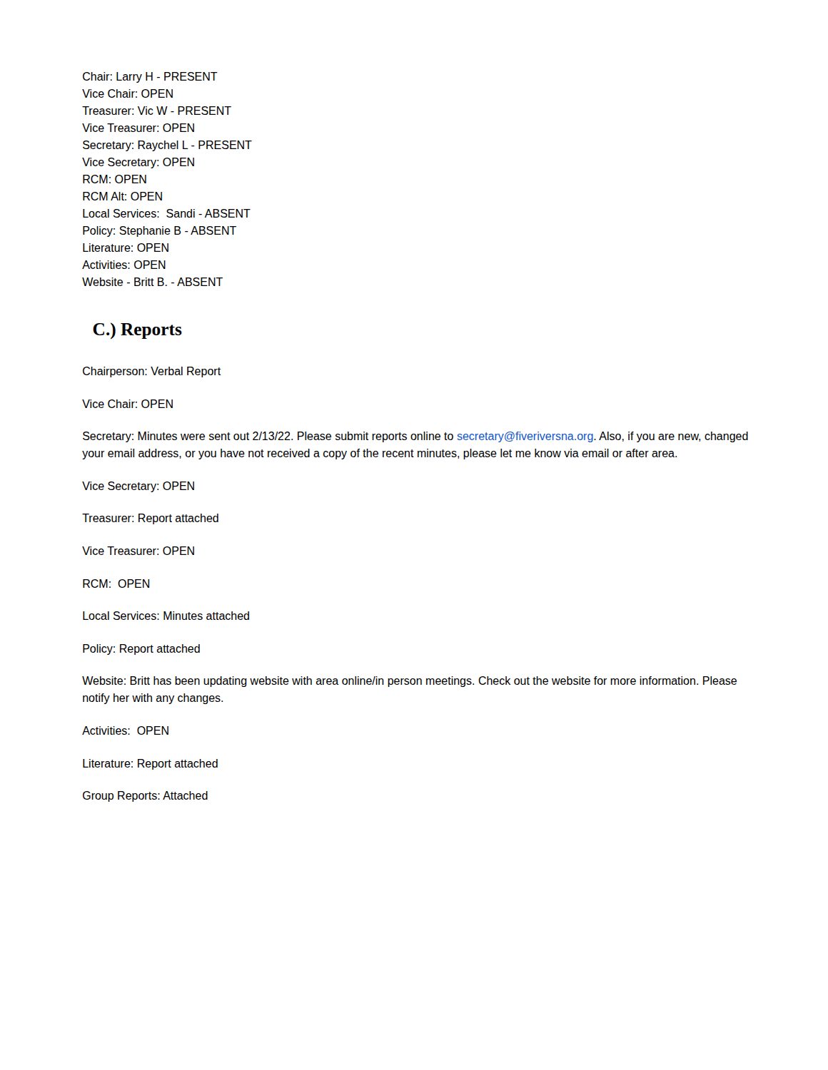Chair: Larry H - PRESENT
Vice Chair: OPEN
Treasurer: Vic W - PRESENT
Vice Treasurer: OPEN
Secretary: Raychel L - PRESENT
Vice Secretary: OPEN
RCM: OPEN
RCM Alt: OPEN
Local Services: Sandi - ABSENT
Policy: Stephanie B - ABSENT
Literature: OPEN
Activities: OPEN
Website - Britt B. - ABSENT
C.) Reports
Chairperson: Verbal Report
Vice Chair: OPEN
Secretary: Minutes were sent out 2/13/22. Please submit reports online to secretary@fiveriversna.org. Also, if you are new, changed your email address, or you have not received a copy of the recent minutes, please let me know via email or after area.
Vice Secretary: OPEN
Treasurer: Report attached
Vice Treasurer: OPEN
RCM: OPEN
Local Services: Minutes attached
Policy: Report attached
Website: Britt has been updating website with area online/in person meetings. Check out the website for more information. Please notify her with any changes.
Activities: OPEN
Literature: Report attached
Group Reports: Attached